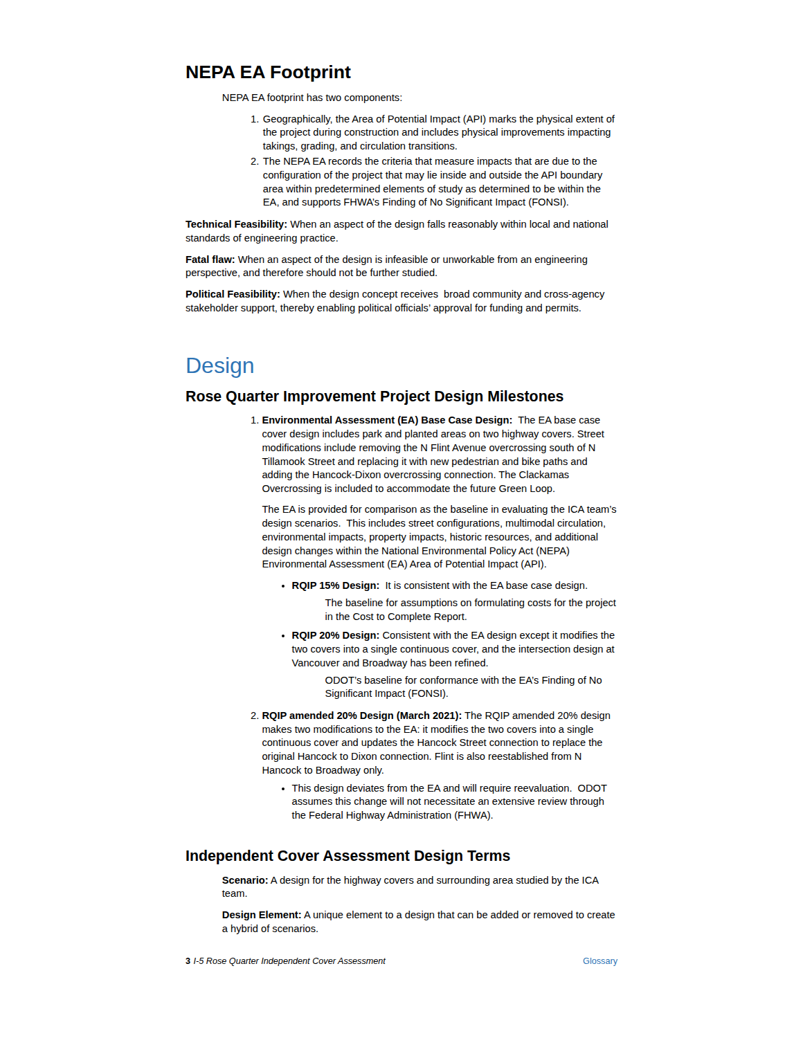NEPA EA Footprint
NEPA EA footprint has two components:
Geographically, the Area of Potential Impact (API) marks the physical extent of the project during construction and includes physical improvements impacting takings, grading, and circulation transitions.
The NEPA EA records the criteria that measure impacts that are due to the configuration of the project that may lie inside and outside the API boundary area within predetermined elements of study as determined to be within the EA, and supports FHWA’s Finding of No Significant Impact (FONSI).
Technical Feasibility: When an aspect of the design falls reasonably within local and national standards of engineering practice.
Fatal flaw: When an aspect of the design is infeasible or unworkable from an engineering perspective, and therefore should not be further studied.
Political Feasibility: When the design concept receives broad community and cross-agency stakeholder support, thereby enabling political officials’ approval for funding and permits.
Design
Rose Quarter Improvement Project Design Milestones
Environmental Assessment (EA) Base Case Design: The EA base case cover design includes park and planted areas on two highway covers. Street modifications include removing the N Flint Avenue overcrossing south of N Tillamook Street and replacing it with new pedestrian and bike paths and adding the Hancock-Dixon overcrossing connection. The Clackamas Overcrossing is included to accommodate the future Green Loop.
The EA is provided for comparison as the baseline in evaluating the ICA team’s design scenarios. This includes street configurations, multimodal circulation, environmental impacts, property impacts, historic resources, and additional design changes within the National Environmental Policy Act (NEPA) Environmental Assessment (EA) Area of Potential Impact (API).
RQIP 15% Design: It is consistent with the EA base case design.
The baseline for assumptions on formulating costs for the project in the Cost to Complete Report.
RQIP 20% Design: Consistent with the EA design except it modifies the two covers into a single continuous cover, and the intersection design at Vancouver and Broadway has been refined.
ODOT’s baseline for conformance with the EA’s Finding of No Significant Impact (FONSI).
RQIP amended 20% Design (March 2021): The RQIP amended 20% design makes two modifications to the EA: it modifies the two covers into a single continuous cover and updates the Hancock Street connection to replace the original Hancock to Dixon connection. Flint is also reestablished from N Hancock to Broadway only.
This design deviates from the EA and will require reevaluation. ODOT assumes this change will not necessitate an extensive review through the Federal Highway Administration (FHWA).
Independent Cover Assessment Design Terms
Scenario: A design for the highway covers and surrounding area studied by the ICA team.
Design Element: A unique element to a design that can be added or removed to create a hybrid of scenarios.
3 I-5 Rose Quarter Independent Cover Assessment
Glossary